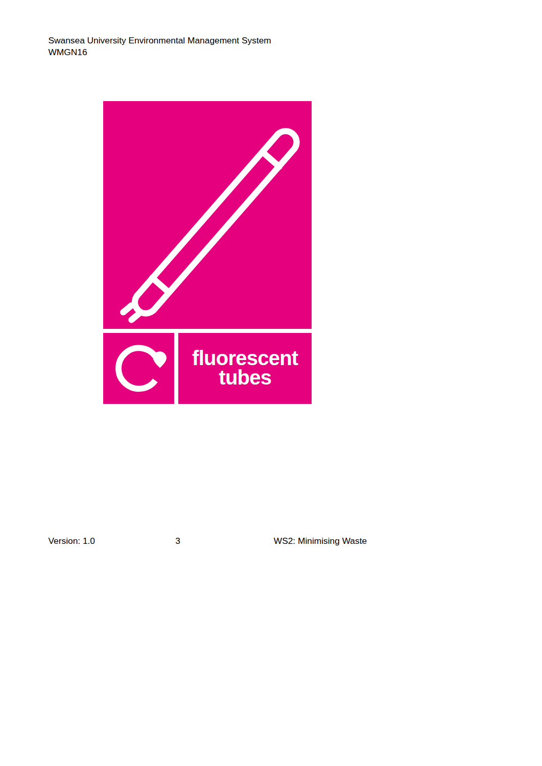Swansea University Environmental Management System
WMGN16
fluorescent tubes
Version: 1.0
3
WS2: Minimising Waste